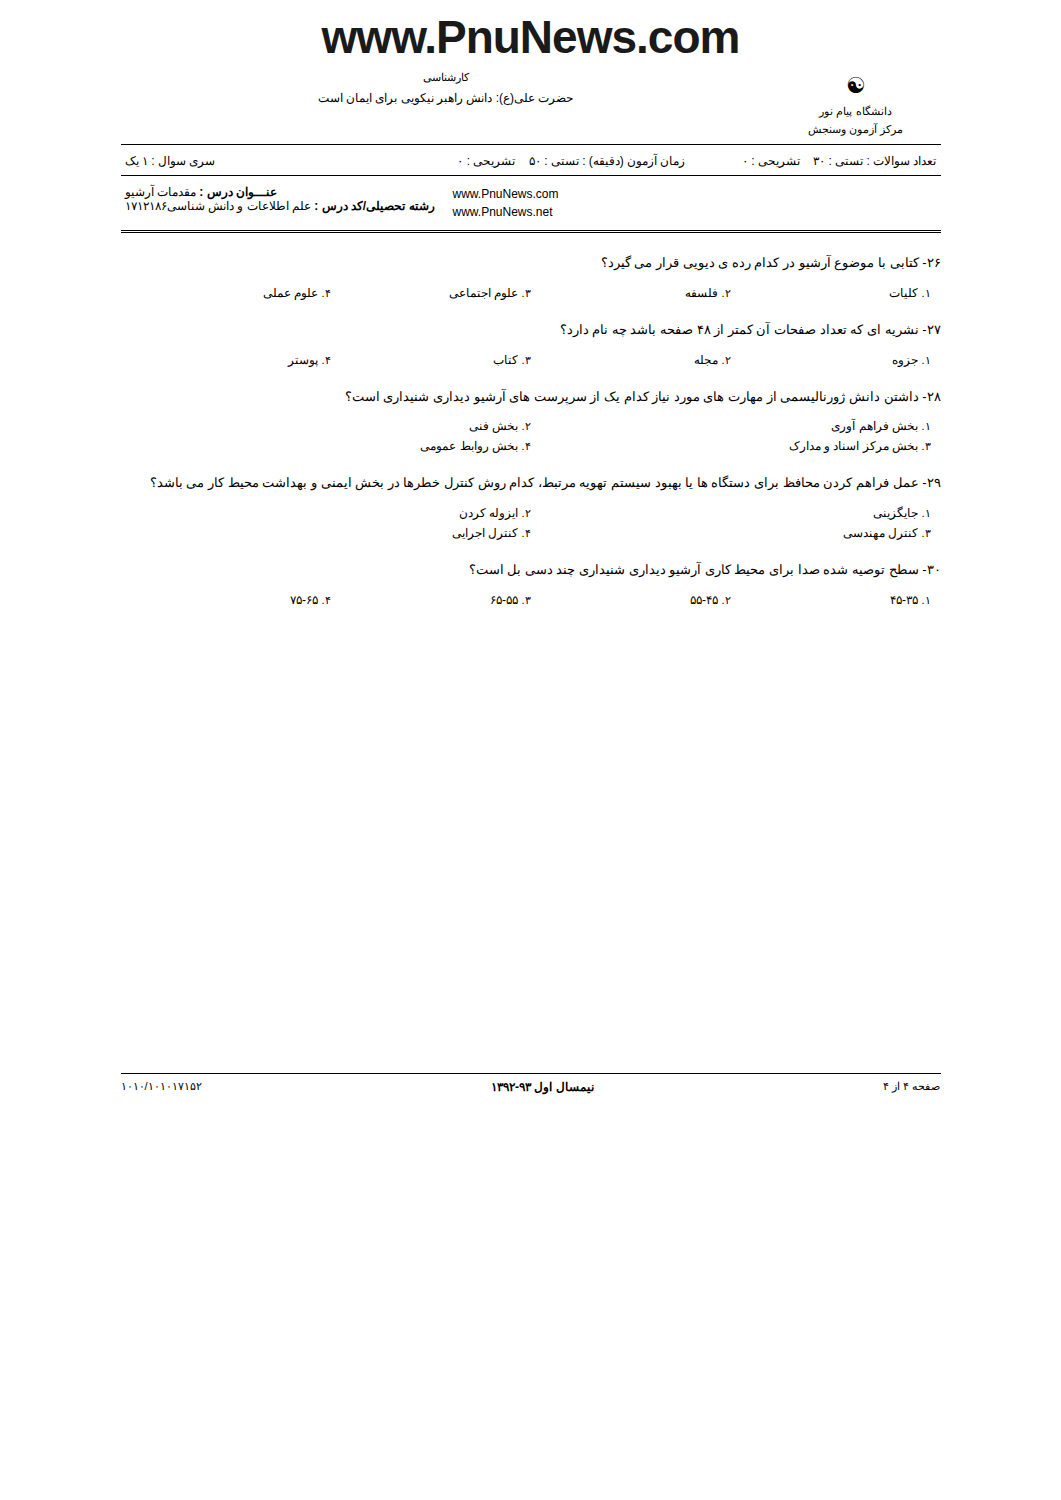www.PnuNews.com
☯
دانشگاه پیام نور
مرکز آزمون وسنجش
کارشناسی
حضرت علی(ع): دانش راهبر نیکویی برای ایمان است
| تعداد سوالات : تستی : ۳۰ تشریحی : ۰ | زمان آزمون (دقیقه) : تستی : ۵۰ تشریحی : ۰ | سری سوال : ۱ یک |
| www.PnuNews.com www.PnuNews.net | عنـــوان درس : مقدمات آرشیو رشته تحصیلی/کد درس : علم اطلاعات و دانش شناسی۱۷۱۲۱۸۶ |
۲۶- کتابی با موضوع آرشیو در کدام رده ی دیویی قرار می گیرد؟
۱. کلیات ۲. فلسفه ۳. علوم اجتماعی ۴. علوم عملی
۲۷- نشریه ای که تعداد صفحات آن کمتر از ۴۸ صفحه باشد چه نام دارد؟
۱. جزوه ۲. مجله ۳. کتاب ۴. پوستر
۲۸- داشتن دانش ژورنالیسمی از مهارت های مورد نیاز کدام یک از سرپرست های آرشیو دیداری شنیداری است؟
۱. بخش فراهم آوری ۲. بخش فنی
۳. بخش مرکز اسناد و مدارک ۴. بخش روابط عمومی
۲۹- عمل فراهم کردن محافظ برای دستگاه ها یا بهبود سیستم تهویه مرتبط، کدام روش کنترل خطرها در بخش ایمنی و بهداشت محیط کار می باشد؟
۱. جایگزینی ۲. ایزوله کردن
۳. کنترل مهندسی ۴. کنترل اجرایی
۳۰- سطح توصیه شده صدا برای محیط کاری آرشیو دیداری شنیداری چند دسی بل است؟
۱. ۴۵-۳۵ ۲. ۵۵-۴۵ ۳. ۶۵-۵۵ ۴. ۷۵-۶۵
صفحه ۴ از ۴
نیمسال اول ۹۳-۱۳۹۲
۱۰۱۰/۱۰۱۰۱۷۱۵۲